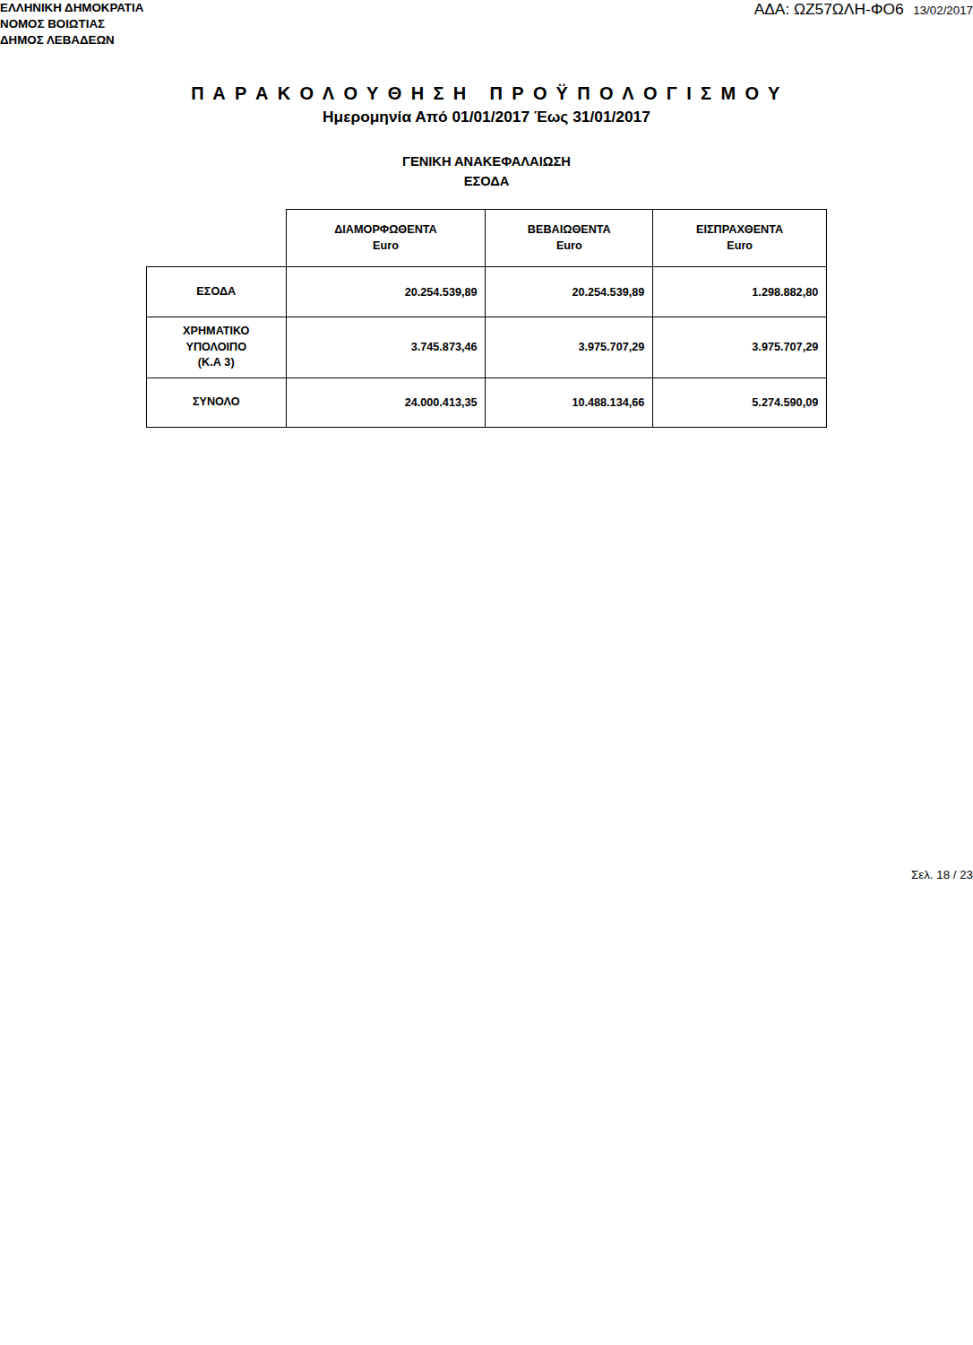ΕΛΛΗΝΙΚΗ ΔΗΜΟΚΡΑΤΙΑ
ΝΟΜΟΣ ΒΟΙΩΤΙΑΣ
ΔΗΜΟΣ ΛΕΒΑΔΕΩΝ
ΑΔΑ: ΩΖ57ΩΛΗ-ΦΟ613/02/2017
Π Α Ρ Α Κ Ο Λ Ο Υ Θ Η Σ Η Π Ρ Ο Ϋ Π Ο Λ Ο Γ Ι Σ Μ Ο Υ
Ημερομηνία Από 01/01/2017 Έως 31/01/2017
ΓΕΝΙΚΗ ΑΝΑΚΕΦΑΛΑΙΩΣΗ
ΕΣΟΔΑ
| | ΔΙΑΜΟΡΦΩΘΕΝΤΑ Euro | ΒΕΒΑΙΩΘΕΝΤΑ Euro | ΕΙΣΠΡΑΧΘΕΝΤΑ Euro |
| --- | --- | --- | --- |
| ΕΣΟΔΑ | 20.254.539,89 | 20.254.539,89 | 1.298.882,80 |
| ΧΡΗΜΑΤΙΚΟ ΥΠΟΛΟΙΠΟ (Κ.Α 3) | 3.745.873,46 | 3.975.707,29 | 3.975.707,29 |
| ΣΥΝΟΛΟ | 24.000.413,35 | 10.488.134,66 | 5.274.590,09 |
Σελ. 18 / 23